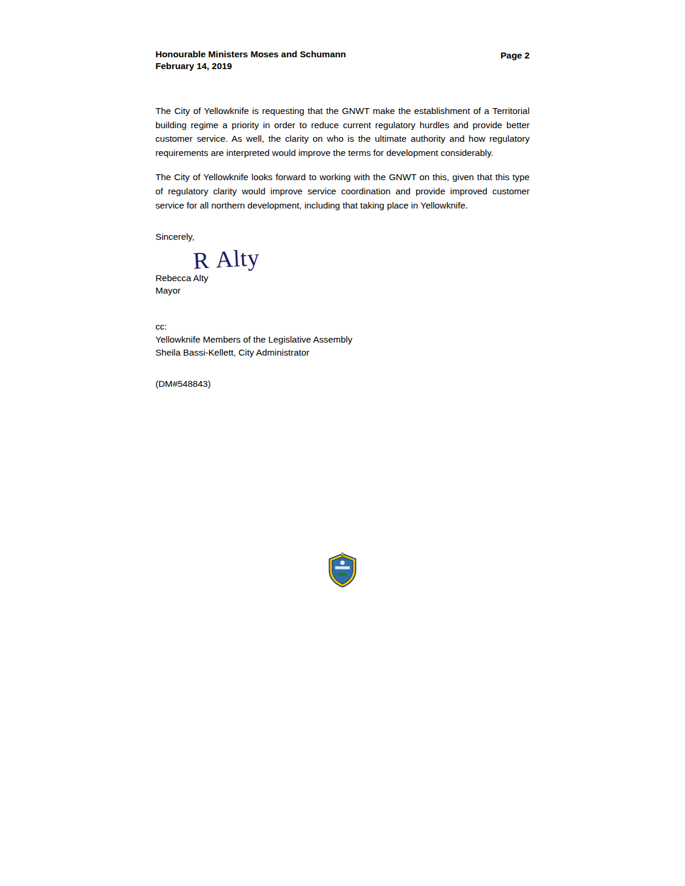Honourable Ministers Moses and Schumann
February 14, 2019
Page 2
The City of Yellowknife is requesting that the GNWT make the establishment of a Territorial building regime a priority in order to reduce current regulatory hurdles and provide better customer service. As well, the clarity on who is the ultimate authority and how regulatory requirements are interpreted would improve the terms for development considerably.
The City of Yellowknife looks forward to working with the GNWT on this, given that this type of regulatory clarity would improve service coordination and provide improved customer service for all northern development, including that taking place in Yellowknife.
Sincerely,
R Alty
Rebecca Alty
Mayor
cc:
Yellowknife Members of the Legislative Assembly
Sheila Bassi-Kellett, City Administrator
(DM#548843)